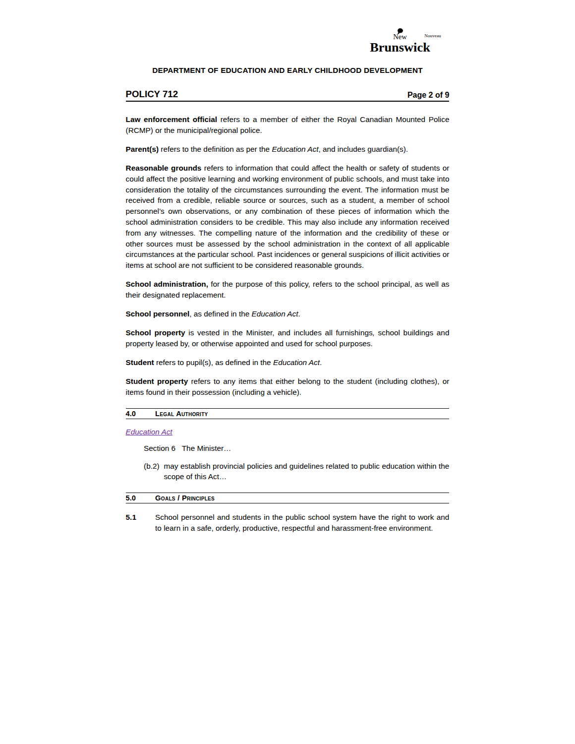DEPARTMENT OF EDUCATION AND EARLY CHILDHOOD DEVELOPMENT
POLICY 712 Page 2 of 9
Law enforcement official refers to a member of either the Royal Canadian Mounted Police (RCMP) or the municipal/regional police.
Parent(s) refers to the definition as per the Education Act, and includes guardian(s).
Reasonable grounds refers to information that could affect the health or safety of students or could affect the positive learning and working environment of public schools, and must take into consideration the totality of the circumstances surrounding the event. The information must be received from a credible, reliable source or sources, such as a student, a member of school personnel’s own observations, or any combination of these pieces of information which the school administration considers to be credible. This may also include any information received from any witnesses. The compelling nature of the information and the credibility of these or other sources must be assessed by the school administration in the context of all applicable circumstances at the particular school. Past incidences or general suspicions of illicit activities or items at school are not sufficient to be considered reasonable grounds.
School administration, for the purpose of this policy, refers to the school principal, as well as their designated replacement.
School personnel, as defined in the Education Act.
School property is vested in the Minister, and includes all furnishings, school buildings and property leased by, or otherwise appointed and used for school purposes.
Student refers to pupil(s), as defined in the Education Act.
Student property refers to any items that either belong to the student (including clothes), or items found in their possession (including a vehicle).
4.0 Legal Authority
Education Act
Section 6 The Minister…
(b.2) may establish provincial policies and guidelines related to public education within the scope of this Act…
5.0 Goals / Principles
5.1 School personnel and students in the public school system have the right to work and to learn in a safe, orderly, productive, respectful and harassment-free environment.